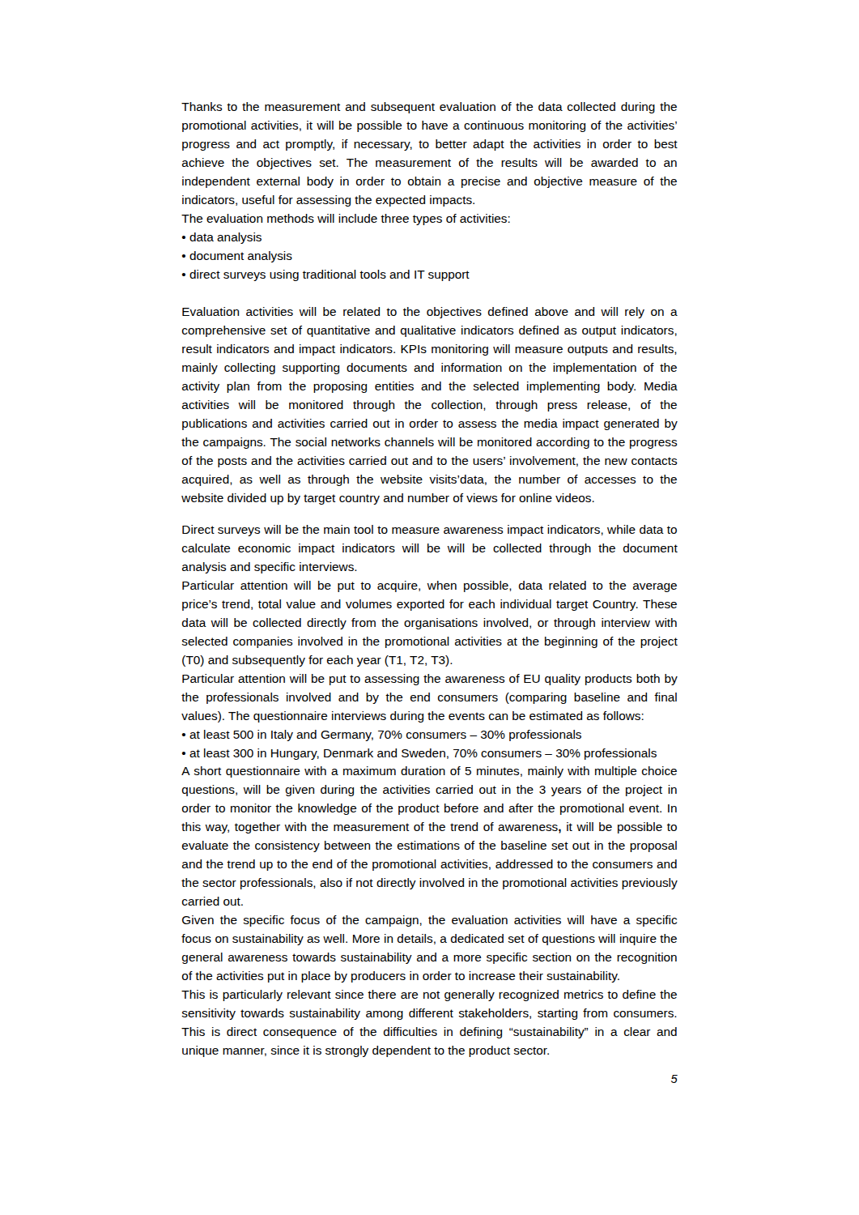Thanks to the measurement and subsequent evaluation of the data collected during the promotional activities, it will be possible to have a continuous monitoring of the activities’ progress and act promptly, if necessary, to better adapt the activities in order to best achieve the objectives set. The measurement of the results will be awarded to an independent external body in order to obtain a precise and objective measure of the indicators, useful for assessing the expected impacts.
The evaluation methods will include three types of activities:
data analysis
document analysis
direct surveys using traditional tools and IT support
Evaluation activities will be related to the objectives defined above and will rely on a comprehensive set of quantitative and qualitative indicators defined as output indicators, result indicators and impact indicators. KPIs monitoring will measure outputs and results, mainly collecting supporting documents and information on the implementation of the activity plan from the proposing entities and the selected implementing body. Media activities will be monitored through the collection, through press release, of the publications and activities carried out in order to assess the media impact generated by the campaigns. The social networks channels will be monitored according to the progress of the posts and the activities carried out and to the users’ involvement, the new contacts acquired, as well as through the website visits’data, the number of accesses to the website divided up by target country and number of views for online videos.
Direct surveys will be the main tool to measure awareness impact indicators, while data to calculate economic impact indicators will be will be collected through the document analysis and specific interviews.
Particular attention will be put to acquire, when possible, data related to the average price’s trend, total value and volumes exported for each individual target Country. These data will be collected directly from the organisations involved, or through interview with selected companies involved in the promotional activities at the beginning of the project (T0) and subsequently for each year (T1, T2, T3).
Particular attention will be put to assessing the awareness of EU quality products both by the professionals involved and by the end consumers (comparing baseline and final values). The questionnaire interviews during the events can be estimated as follows:
at least 500 in Italy and Germany, 70% consumers – 30% professionals
at least 300 in Hungary, Denmark and Sweden, 70% consumers – 30% professionals
A short questionnaire with a maximum duration of 5 minutes, mainly with multiple choice questions, will be given during the activities carried out in the 3 years of the project in order to monitor the knowledge of the product before and after the promotional event. In this way, together with the measurement of the trend of awareness, it will be possible to evaluate the consistency between the estimations of the baseline set out in the proposal and the trend up to the end of the promotional activities, addressed to the consumers and the sector professionals, also if not directly involved in the promotional activities previously carried out.
Given the specific focus of the campaign, the evaluation activities will have a specific focus on sustainability as well. More in details, a dedicated set of questions will inquire the general awareness towards sustainability and a more specific section on the recognition of the activities put in place by producers in order to increase their sustainability.
This is particularly relevant since there are not generally recognized metrics to define the sensitivity towards sustainability among different stakeholders, starting from consumers. This is direct consequence of the difficulties in defining “sustainability” in a clear and unique manner, since it is strongly dependent to the product sector.
5